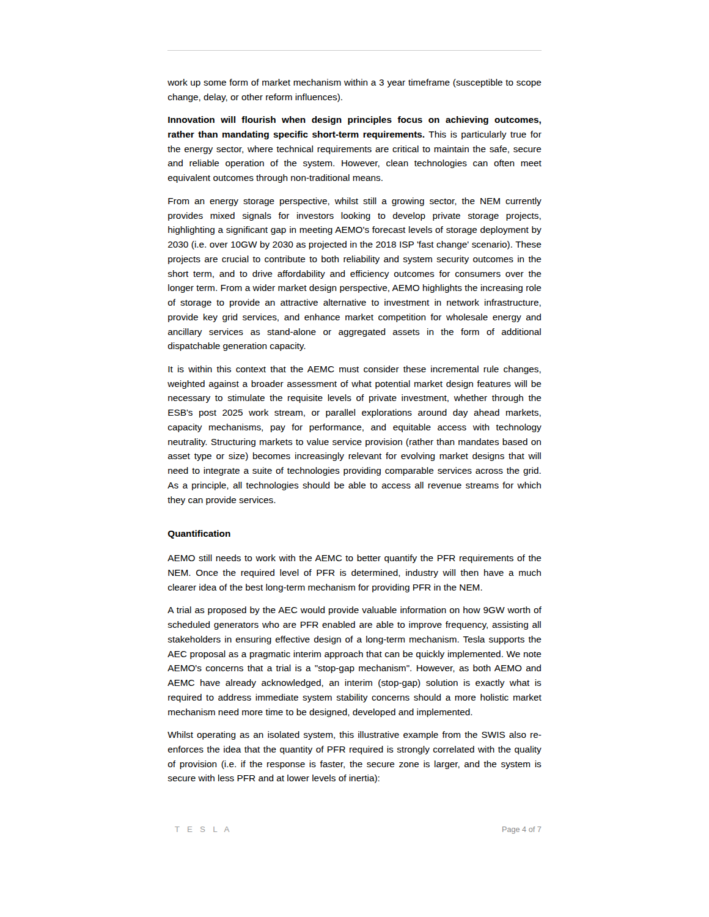work up some form of market mechanism within a 3 year timeframe (susceptible to scope change, delay, or other reform influences).
Innovation will flourish when design principles focus on achieving outcomes, rather than mandating specific short-term requirements. This is particularly true for the energy sector, where technical requirements are critical to maintain the safe, secure and reliable operation of the system. However, clean technologies can often meet equivalent outcomes through non-traditional means.
From an energy storage perspective, whilst still a growing sector, the NEM currently provides mixed signals for investors looking to develop private storage projects, highlighting a significant gap in meeting AEMO's forecast levels of storage deployment by 2030 (i.e. over 10GW by 2030 as projected in the 2018 ISP 'fast change' scenario). These projects are crucial to contribute to both reliability and system security outcomes in the short term, and to drive affordability and efficiency outcomes for consumers over the longer term. From a wider market design perspective, AEMO highlights the increasing role of storage to provide an attractive alternative to investment in network infrastructure, provide key grid services, and enhance market competition for wholesale energy and ancillary services as stand-alone or aggregated assets in the form of additional dispatchable generation capacity.
It is within this context that the AEMC must consider these incremental rule changes, weighted against a broader assessment of what potential market design features will be necessary to stimulate the requisite levels of private investment, whether through the ESB's post 2025 work stream, or parallel explorations around day ahead markets, capacity mechanisms, pay for performance, and equitable access with technology neutrality. Structuring markets to value service provision (rather than mandates based on asset type or size) becomes increasingly relevant for evolving market designs that will need to integrate a suite of technologies providing comparable services across the grid. As a principle, all technologies should be able to access all revenue streams for which they can provide services.
Quantification
AEMO still needs to work with the AEMC to better quantify the PFR requirements of the NEM. Once the required level of PFR is determined, industry will then have a much clearer idea of the best long-term mechanism for providing PFR in the NEM.
A trial as proposed by the AEC would provide valuable information on how 9GW worth of scheduled generators who are PFR enabled are able to improve frequency, assisting all stakeholders in ensuring effective design of a long-term mechanism. Tesla supports the AEC proposal as a pragmatic interim approach that can be quickly implemented. We note AEMO's concerns that a trial is a "stop-gap mechanism". However, as both AEMO and AEMC have already acknowledged, an interim (stop-gap) solution is exactly what is required to address immediate system stability concerns should a more holistic market mechanism need more time to be designed, developed and implemented.
Whilst operating as an isolated system, this illustrative example from the SWIS also re-enforces the idea that the quantity of PFR required is strongly correlated with the quality of provision (i.e. if the response is faster, the secure zone is larger, and the system is secure with less PFR and at lower levels of inertia):
T E S L A
Page 4 of 7